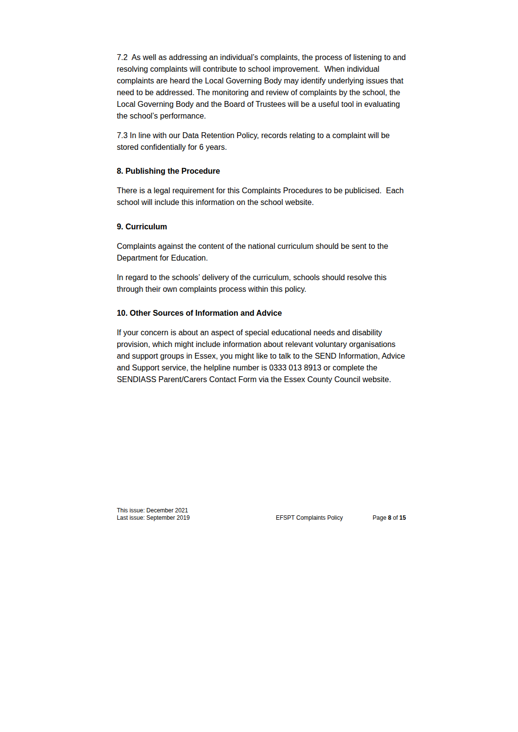7.2 As well as addressing an individual’s complaints, the process of listening to and resolving complaints will contribute to school improvement. When individual complaints are heard the Local Governing Body may identify underlying issues that need to be addressed. The monitoring and review of complaints by the school, the Local Governing Body and the Board of Trustees will be a useful tool in evaluating the school’s performance.
7.3 In line with our Data Retention Policy, records relating to a complaint will be stored confidentially for 6 years.
8. Publishing the Procedure
There is a legal requirement for this Complaints Procedures to be publicised. Each school will include this information on the school website.
9. Curriculum
Complaints against the content of the national curriculum should be sent to the Department for Education.
In regard to the schools’ delivery of the curriculum, schools should resolve this through their own complaints process within this policy.
10. Other Sources of Information and Advice
If your concern is about an aspect of special educational needs and disability provision, which might include information about relevant voluntary organisations and support groups in Essex, you might like to talk to the SEND Information, Advice and Support service, the helpline number is 0333 013 8913 or complete the SENDIASS Parent/Carers Contact Form via the Essex County Council website.
This issue: December 2021
Last issue: September 2019
EFSPT Complaints Policy
Page 8 of 15